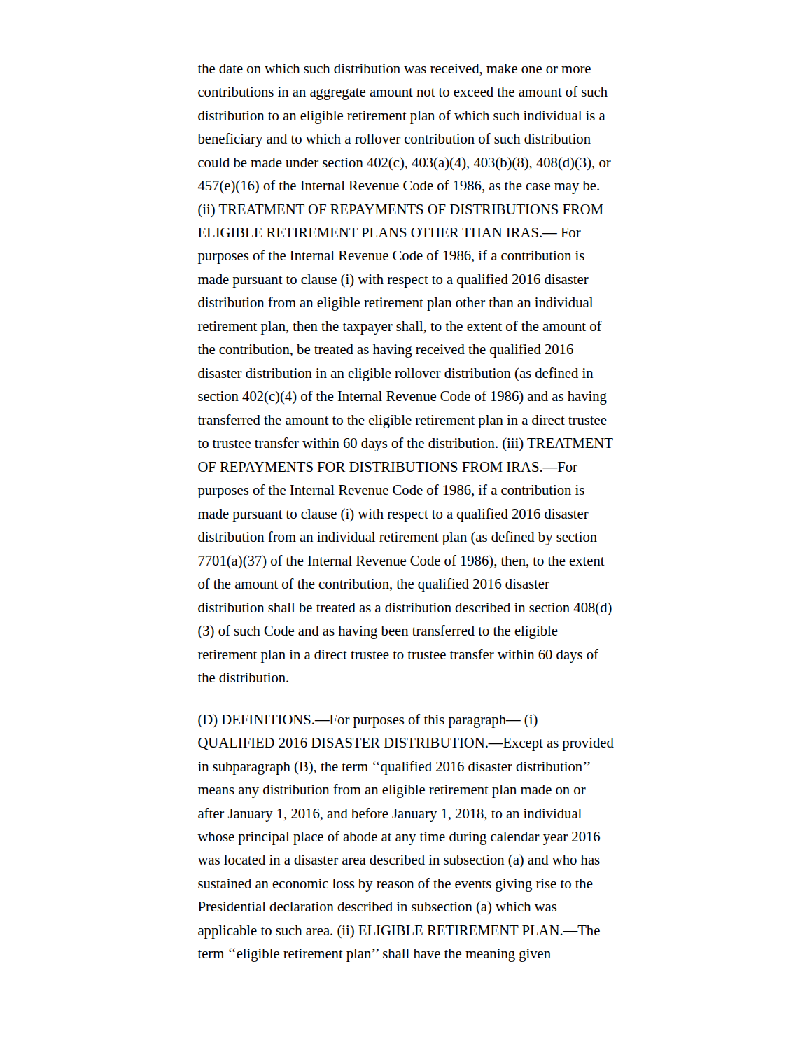the date on which such distribution was received, make one or more contributions in an aggregate amount not to exceed the amount of such distribution to an eligible retirement plan of which such individual is a beneficiary and to which a rollover contribution of such distribution could be made under section 402(c), 403(a)(4), 403(b)(8), 408(d)(3), or 457(e)(16) of the Internal Revenue Code of 1986, as the case may be. (ii) TREATMENT OF REPAYMENTS OF DISTRIBUTIONS FROM ELIGIBLE RETIREMENT PLANS OTHER THAN IRAS.— For purposes of the Internal Revenue Code of 1986, if a contribution is made pursuant to clause (i) with respect to a qualified 2016 disaster distribution from an eligible retirement plan other than an individual retirement plan, then the taxpayer shall, to the extent of the amount of the contribution, be treated as having received the qualified 2016 disaster distribution in an eligible rollover distribution (as defined in section 402(c)(4) of the Internal Revenue Code of 1986) and as having transferred the amount to the eligible retirement plan in a direct trustee to trustee transfer within 60 days of the distribution. (iii) TREATMENT OF REPAYMENTS FOR DISTRIBUTIONS FROM IRAS.—For purposes of the Internal Revenue Code of 1986, if a contribution is made pursuant to clause (i) with respect to a qualified 2016 disaster distribution from an individual retirement plan (as defined by section 7701(a)(37) of the Internal Revenue Code of 1986), then, to the extent of the amount of the contribution, the qualified 2016 disaster distribution shall be treated as a distribution described in section 408(d)(3) of such Code and as having been transferred to the eligible retirement plan in a direct trustee to trustee transfer within 60 days of the distribution.
(D) DEFINITIONS.—For purposes of this paragraph— (i) QUALIFIED 2016 DISASTER DISTRIBUTION.—Except as provided in subparagraph (B), the term ‘‘qualified 2016 disaster distribution’’ means any distribution from an eligible retirement plan made on or after January 1, 2016, and before January 1, 2018, to an individual whose principal place of abode at any time during calendar year 2016 was located in a disaster area described in subsection (a) and who has sustained an economic loss by reason of the events giving rise to the Presidential declaration described in subsection (a) which was applicable to such area. (ii) ELIGIBLE RETIREMENT PLAN.—The term ‘‘eligible retirement plan’’ shall have the meaning given